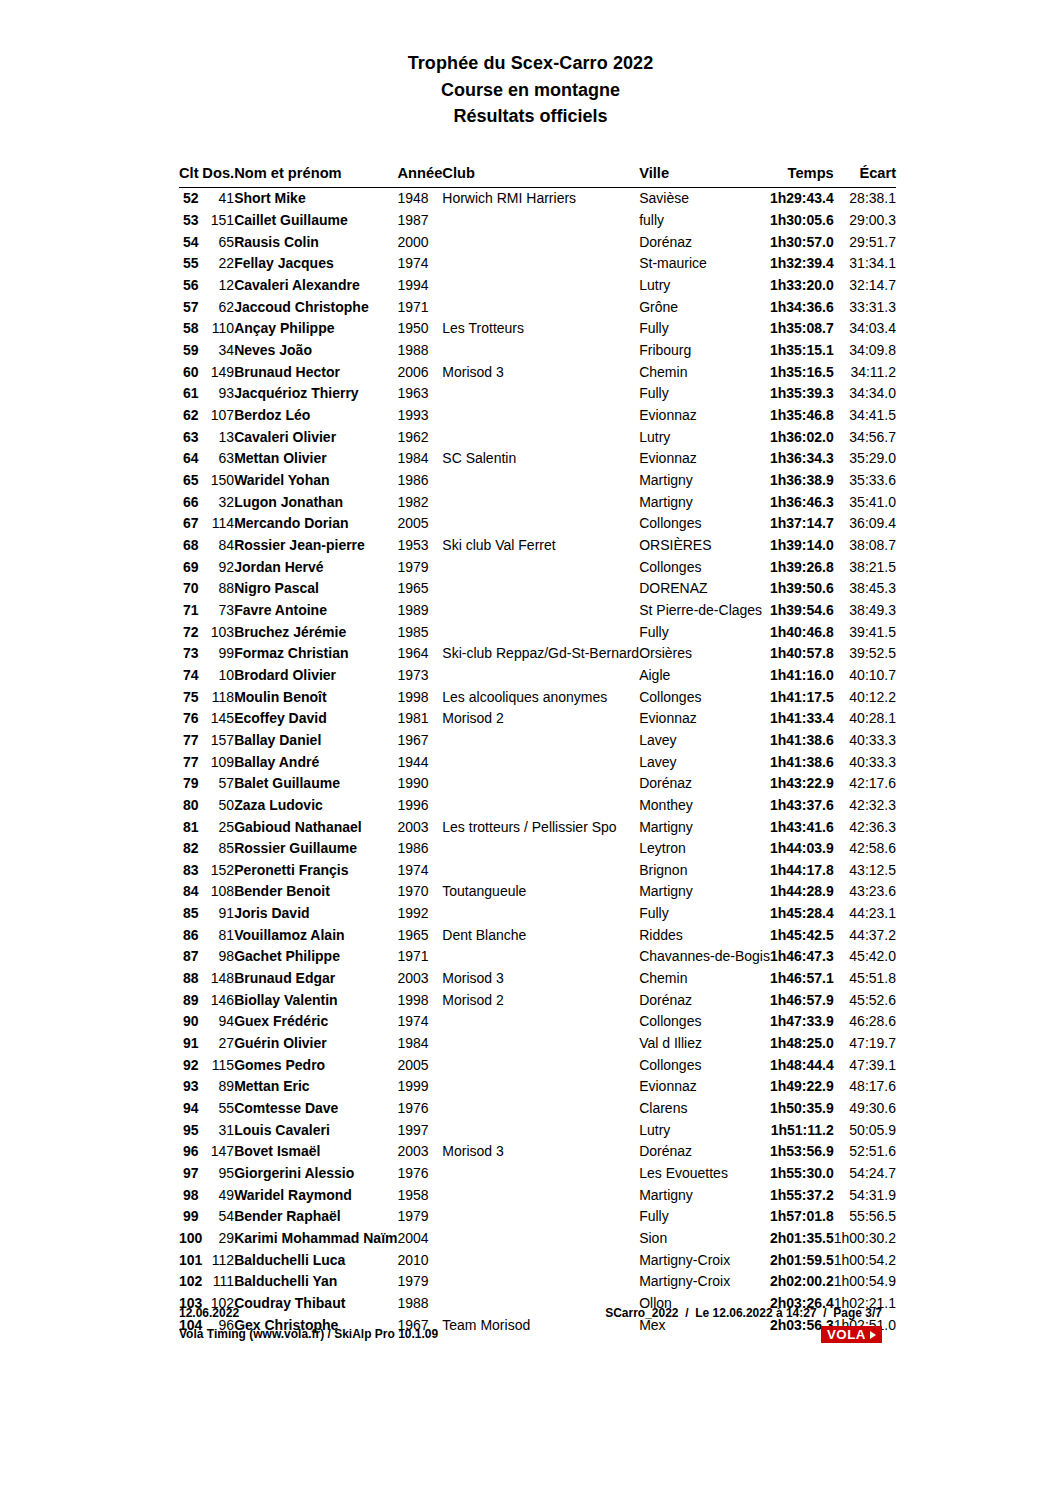Trophée du Scex-Carro 2022
Course en montagne
Résultats officiels
| Clt | Dos. | Nom et prénom | Année | Club | Ville | Temps | Écart |
| --- | --- | --- | --- | --- | --- | --- | --- |
| 52 | 41 | Short Mike | 1948 | Horwich RMI Harriers | Savièse | 1h29:43.4 | 28:38.1 |
| 53 | 151 | Caillet Guillaume | 1987 | | fully | 1h30:05.6 | 29:00.3 |
| 54 | 65 | Rausis Colin | 2000 | | Dorénaz | 1h30:57.0 | 29:51.7 |
| 55 | 22 | Fellay Jacques | 1974 | | St-maurice | 1h32:39.4 | 31:34.1 |
| 56 | 12 | Cavaleri Alexandre | 1994 | | Lutry | 1h33:20.0 | 32:14.7 |
| 57 | 62 | Jaccoud Christophe | 1971 | | Grône | 1h34:36.6 | 33:31.3 |
| 58 | 110 | Ançay Philippe | 1950 | Les Trotteurs | Fully | 1h35:08.7 | 34:03.4 |
| 59 | 34 | Neves João | 1988 | | Fribourg | 1h35:15.1 | 34:09.8 |
| 60 | 149 | Brunaud Hector | 2006 | Morisod 3 | Chemin | 1h35:16.5 | 34:11.2 |
| 61 | 93 | Jacquérioz Thierry | 1963 | | Fully | 1h35:39.3 | 34:34.0 |
| 62 | 107 | Berdoz Léo | 1993 | | Evionnaz | 1h35:46.8 | 34:41.5 |
| 63 | 13 | Cavaleri Olivier | 1962 | | Lutry | 1h36:02.0 | 34:56.7 |
| 64 | 63 | Mettan Olivier | 1984 | SC Salentin | Evionnaz | 1h36:34.3 | 35:29.0 |
| 65 | 150 | Waridel Yohan | 1986 | | Martigny | 1h36:38.9 | 35:33.6 |
| 66 | 32 | Lugon Jonathan | 1982 | | Martigny | 1h36:46.3 | 35:41.0 |
| 67 | 114 | Mercando Dorian | 2005 | | Collonges | 1h37:14.7 | 36:09.4 |
| 68 | 84 | Rossier Jean-pierre | 1953 | Ski club Val Ferret | ORSIÈRES | 1h39:14.0 | 38:08.7 |
| 69 | 92 | Jordan Hervé | 1979 | | Collonges | 1h39:26.8 | 38:21.5 |
| 70 | 88 | Nigro Pascal | 1965 | | DORENAZ | 1h39:50.6 | 38:45.3 |
| 71 | 73 | Favre Antoine | 1989 | | St Pierre-de-Clages | 1h39:54.6 | 38:49.3 |
| 72 | 103 | Bruchez Jérémie | 1985 | | Fully | 1h40:46.8 | 39:41.5 |
| 73 | 99 | Formaz Christian | 1964 | Ski-club Reppaz/Gd-St-Bernard | Orsières | 1h40:57.8 | 39:52.5 |
| 74 | 10 | Brodard Olivier | 1973 | | Aigle | 1h41:16.0 | 40:10.7 |
| 75 | 118 | Moulin Benoît | 1998 | Les alcooliques anonymes | Collonges | 1h41:17.5 | 40:12.2 |
| 76 | 145 | Ecoffey David | 1981 | Morisod 2 | Evionnaz | 1h41:33.4 | 40:28.1 |
| 77 | 157 | Ballay Daniel | 1967 | | Lavey | 1h41:38.6 | 40:33.3 |
| 77 | 109 | Ballay André | 1944 | | Lavey | 1h41:38.6 | 40:33.3 |
| 79 | 57 | Balet Guillaume | 1990 | | Dorénaz | 1h43:22.9 | 42:17.6 |
| 80 | 50 | Zaza Ludovic | 1996 | | Monthey | 1h43:37.6 | 42:32.3 |
| 81 | 25 | Gabioud Nathanael | 2003 | Les trotteurs / Pellissier Spo | Martigny | 1h43:41.6 | 42:36.3 |
| 82 | 85 | Rossier Guillaume | 1986 | | Leytron | 1h44:03.9 | 42:58.6 |
| 83 | 152 | Peronetti Françis | 1974 | | Brignon | 1h44:17.8 | 43:12.5 |
| 84 | 108 | Bender Benoit | 1970 | Toutangueule | Martigny | 1h44:28.9 | 43:23.6 |
| 85 | 91 | Joris David | 1992 | | Fully | 1h45:28.4 | 44:23.1 |
| 86 | 81 | Vouillamoz Alain | 1965 | Dent Blanche | Riddes | 1h45:42.5 | 44:37.2 |
| 87 | 98 | Gachet Philippe | 1971 | | Chavannes-de-Bogis | 1h46:47.3 | 45:42.0 |
| 88 | 148 | Brunaud Edgar | 2003 | Morisod 3 | Chemin | 1h46:57.1 | 45:51.8 |
| 89 | 146 | Biollay Valentin | 1998 | Morisod 2 | Dorénaz | 1h46:57.9 | 45:52.6 |
| 90 | 94 | Guex Frédéric | 1974 | | Collonges | 1h47:33.9 | 46:28.6 |
| 91 | 27 | Guérin Olivier | 1984 | | Val d Illiez | 1h48:25.0 | 47:19.7 |
| 92 | 115 | Gomes Pedro | 2005 | | Collonges | 1h48:44.4 | 47:39.1 |
| 93 | 89 | Mettan Eric | 1999 | | Evionnaz | 1h49:22.9 | 48:17.6 |
| 94 | 55 | Comtesse Dave | 1976 | | Clarens | 1h50:35.9 | 49:30.6 |
| 95 | 31 | Louis Cavaleri | 1997 | | Lutry | 1h51:11.2 | 50:05.9 |
| 96 | 147 | Bovet Ismaël | 2003 | Morisod 3 | Dorénaz | 1h53:56.9 | 52:51.6 |
| 97 | 95 | Giorgerini Alessio | 1976 | | Les Evouettes | 1h55:30.0 | 54:24.7 |
| 98 | 49 | Waridel Raymond | 1958 | | Martigny | 1h55:37.2 | 54:31.9 |
| 99 | 54 | Bender Raphaël | 1979 | | Fully | 1h57:01.8 | 55:56.5 |
| 100 | 29 | Karimi Mohammad Naïm | 2004 | | Sion | 2h01:35.5 | 1h00:30.2 |
| 101 | 112 | Balduchelli Luca | 2010 | | Martigny-Croix | 2h01:59.5 | 1h00:54.2 |
| 102 | 111 | Balduchelli Yan | 1979 | | Martigny-Croix | 2h02:00.2 | 1h00:54.9 |
| 103 | 102 | Coudray Thibaut | 1988 | | Ollon | 2h03:26.4 | 1h02:21.1 |
| 104 | 96 | Gex Christophe | 1967 | Team Morisod | Mex | 2h03:56.3 | 1h02:51.0 |
12.06.2022 SCarro_2022 / Le 12.06.2022 à 14:27 / Page 3/7
Vola Timing (www.vola.fr) / SkiAlp Pro 10.1.09 VOLA